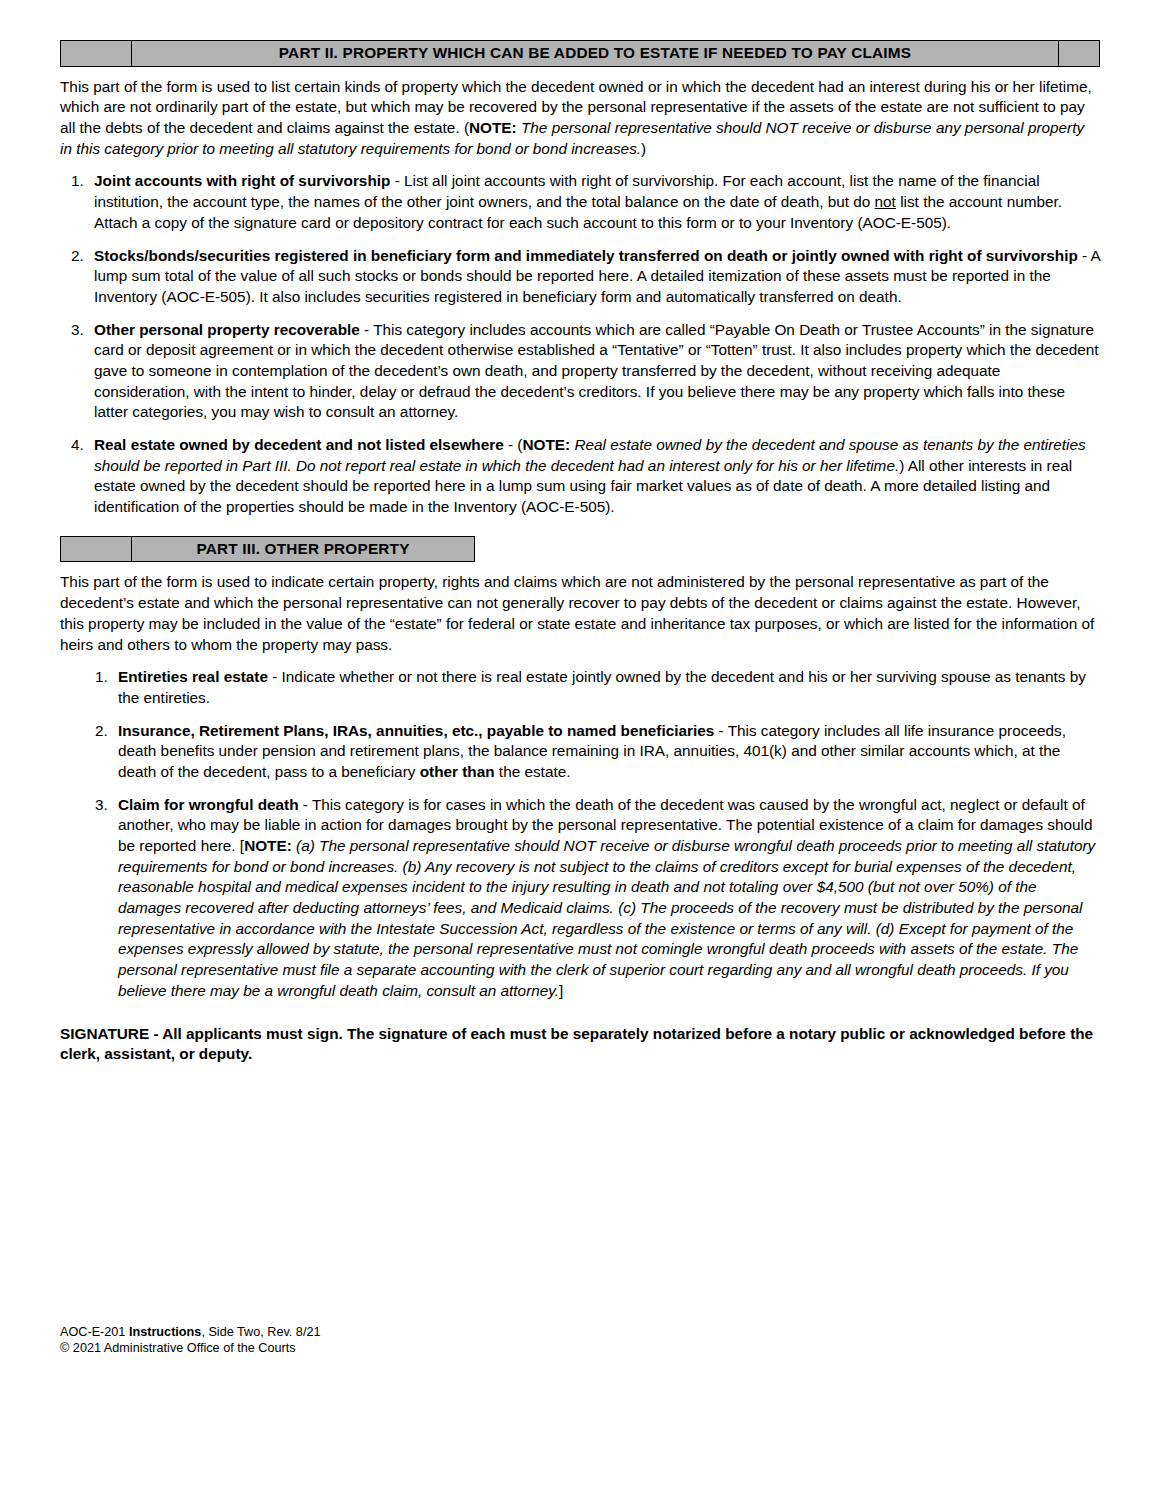PART II. PROPERTY WHICH CAN BE ADDED TO ESTATE IF NEEDED TO PAY CLAIMS
This part of the form is used to list certain kinds of property which the decedent owned or in which the decedent had an interest during his or her lifetime, which are not ordinarily part of the estate, but which may be recovered by the personal representative if the assets of the estate are not sufficient to pay all the debts of the decedent and claims against the estate. (NOTE: The personal representative should NOT receive or disburse any personal property in this category prior to meeting all statutory requirements for bond or bond increases.)
Joint accounts with right of survivorship - List all joint accounts with right of survivorship. For each account, list the name of the financial institution, the account type, the names of the other joint owners, and the total balance on the date of death, but do not list the account number. Attach a copy of the signature card or depository contract for each such account to this form or to your Inventory (AOC-E-505).
Stocks/bonds/securities registered in beneficiary form and immediately transferred on death or jointly owned with right of survivorship - A lump sum total of the value of all such stocks or bonds should be reported here. A detailed itemization of these assets must be reported in the Inventory (AOC-E-505). It also includes securities registered in beneficiary form and automatically transferred on death.
Other personal property recoverable - This category includes accounts which are called “Payable On Death or Trustee Accounts” in the signature card or deposit agreement or in which the decedent otherwise established a “Tentative” or “Totten” trust. It also includes property which the decedent gave to someone in contemplation of the decedent’s own death, and property transferred by the decedent, without receiving adequate consideration, with the intent to hinder, delay or defraud the decedent’s creditors. If you believe there may be any property which falls into these latter categories, you may wish to consult an attorney.
Real estate owned by decedent and not listed elsewhere - (NOTE: Real estate owned by the decedent and spouse as tenants by the entireties should be reported in Part III. Do not report real estate in which the decedent had an interest only for his or her lifetime.) All other interests in real estate owned by the decedent should be reported here in a lump sum using fair market values as of date of death. A more detailed listing and identification of the properties should be made in the Inventory (AOC-E-505).
PART III. OTHER PROPERTY
This part of the form is used to indicate certain property, rights and claims which are not administered by the personal representative as part of the decedent’s estate and which the personal representative can not generally recover to pay debts of the decedent or claims against the estate. However, this property may be included in the value of the “estate” for federal or state estate and inheritance tax purposes, or which are listed for the information of heirs and others to whom the property may pass.
Entireties real estate - Indicate whether or not there is real estate jointly owned by the decedent and his or her surviving spouse as tenants by the entireties.
Insurance, Retirement Plans, IRAs, annuities, etc., payable to named beneficiaries - This category includes all life insurance proceeds, death benefits under pension and retirement plans, the balance remaining in IRA, annuities, 401(k) and other similar accounts which, at the death of the decedent, pass to a beneficiary other than the estate.
Claim for wrongful death - This category is for cases in which the death of the decedent was caused by the wrongful act, neglect or default of another, who may be liable in action for damages brought by the personal representative. The potential existence of a claim for damages should be reported here. [NOTE: (a) The personal representative should NOT receive or disburse wrongful death proceeds prior to meeting all statutory requirements for bond or bond increases. (b) Any recovery is not subject to the claims of creditors except for burial expenses of the decedent, reasonable hospital and medical expenses incident to the injury resulting in death and not totaling over $4,500 (but not over 50%) of the damages recovered after deducting attorneys’ fees, and Medicaid claims. (c) The proceeds of the recovery must be distributed by the personal representative in accordance with the Intestate Succession Act, regardless of the existence or terms of any will. (d) Except for payment of the expenses expressly allowed by statute, the personal representative must not comingle wrongful death proceeds with assets of the estate. The personal representative must file a separate accounting with the clerk of superior court regarding any and all wrongful death proceeds. If you believe there may be a wrongful death claim, consult an attorney.]
SIGNATURE - All applicants must sign. The signature of each must be separately notarized before a notary public or acknowledged before the clerk, assistant, or deputy.
AOC-E-201 Instructions, Side Two, Rev. 8/21
© 2021 Administrative Office of the Courts